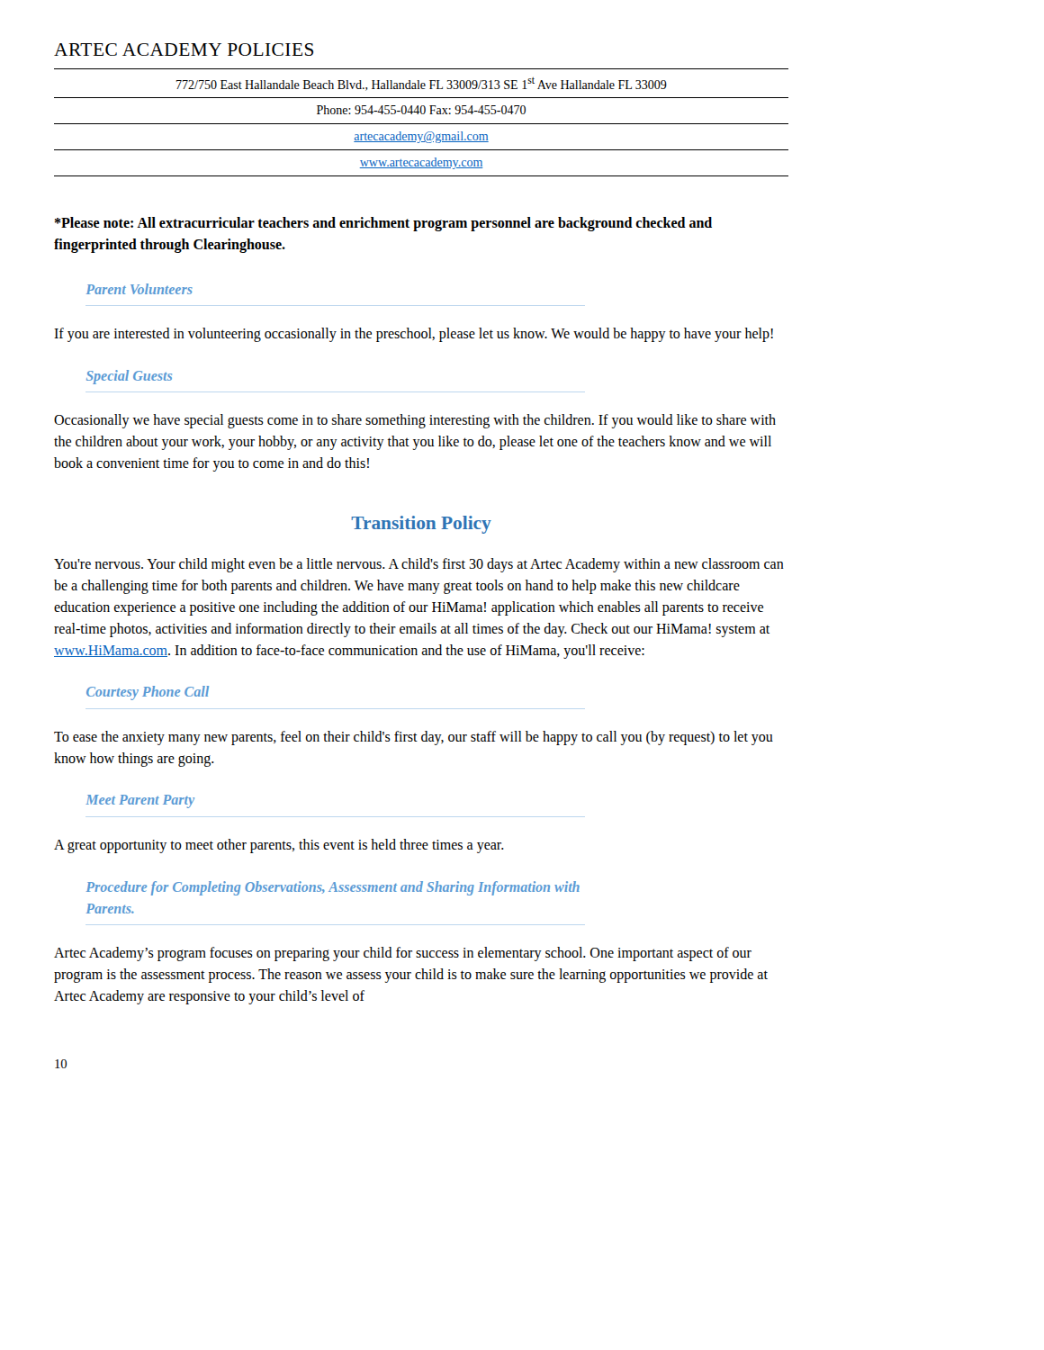ARTEC ACADEMY POLICIES
772/750 East Hallandale Beach Blvd., Hallandale FL 33009/313 SE 1st Ave Hallandale FL 33009
Phone: 954-455-0440 Fax: 954-455-0470
artecacademy@gmail.com
www.artecacademy.com
*Please note: All extracurricular teachers and enrichment program personnel are background checked and fingerprinted through Clearinghouse.
Parent Volunteers
If you are interested in volunteering occasionally in the preschool, please let us know. We would be happy to have your help!
Special Guests
Occasionally we have special guests come in to share something interesting with the children. If you would like to share with the children about your work, your hobby, or any activity that you like to do, please let one of the teachers know and we will book a convenient time for you to come in and do this!
Transition Policy
You're nervous. Your child might even be a little nervous. A child's first 30 days at Artec Academy within a new classroom can be a challenging time for both parents and children. We have many great tools on hand to help make this new childcare education experience a positive one including the addition of our HiMama! application which enables all parents to receive real-time photos, activities and information directly to their emails at all times of the day. Check out our HiMama! system at www.HiMama.com. In addition to face-to-face communication and the use of HiMama, you'll receive:
Courtesy Phone Call
To ease the anxiety many new parents, feel on their child's first day, our staff will be happy to call you (by request) to let you know how things are going.
Meet Parent Party
A great opportunity to meet other parents, this event is held three times a year.
Procedure for Completing Observations, Assessment and Sharing Information with Parents.
Artec Academy’s program focuses on preparing your child for success in elementary school. One important aspect of our program is the assessment process. The reason we assess your child is to make sure the learning opportunities we provide at Artec Academy are responsive to your child’s level of
10